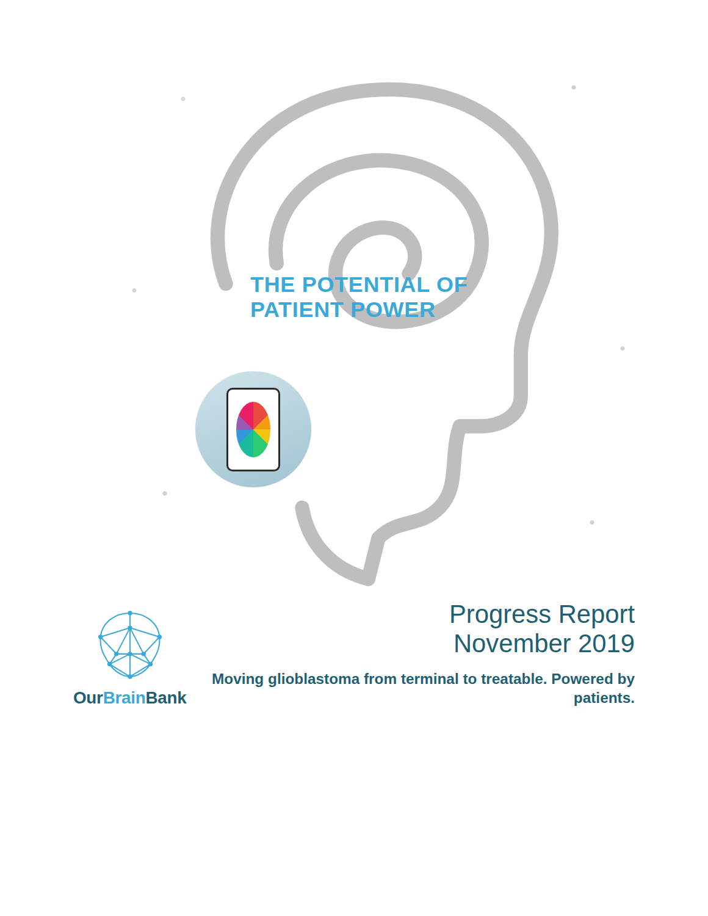The potential of patient power
Our Brain Bank
Progress Report
November 2019
Moving glioblastoma from terminal to treatable. Powered by patients.